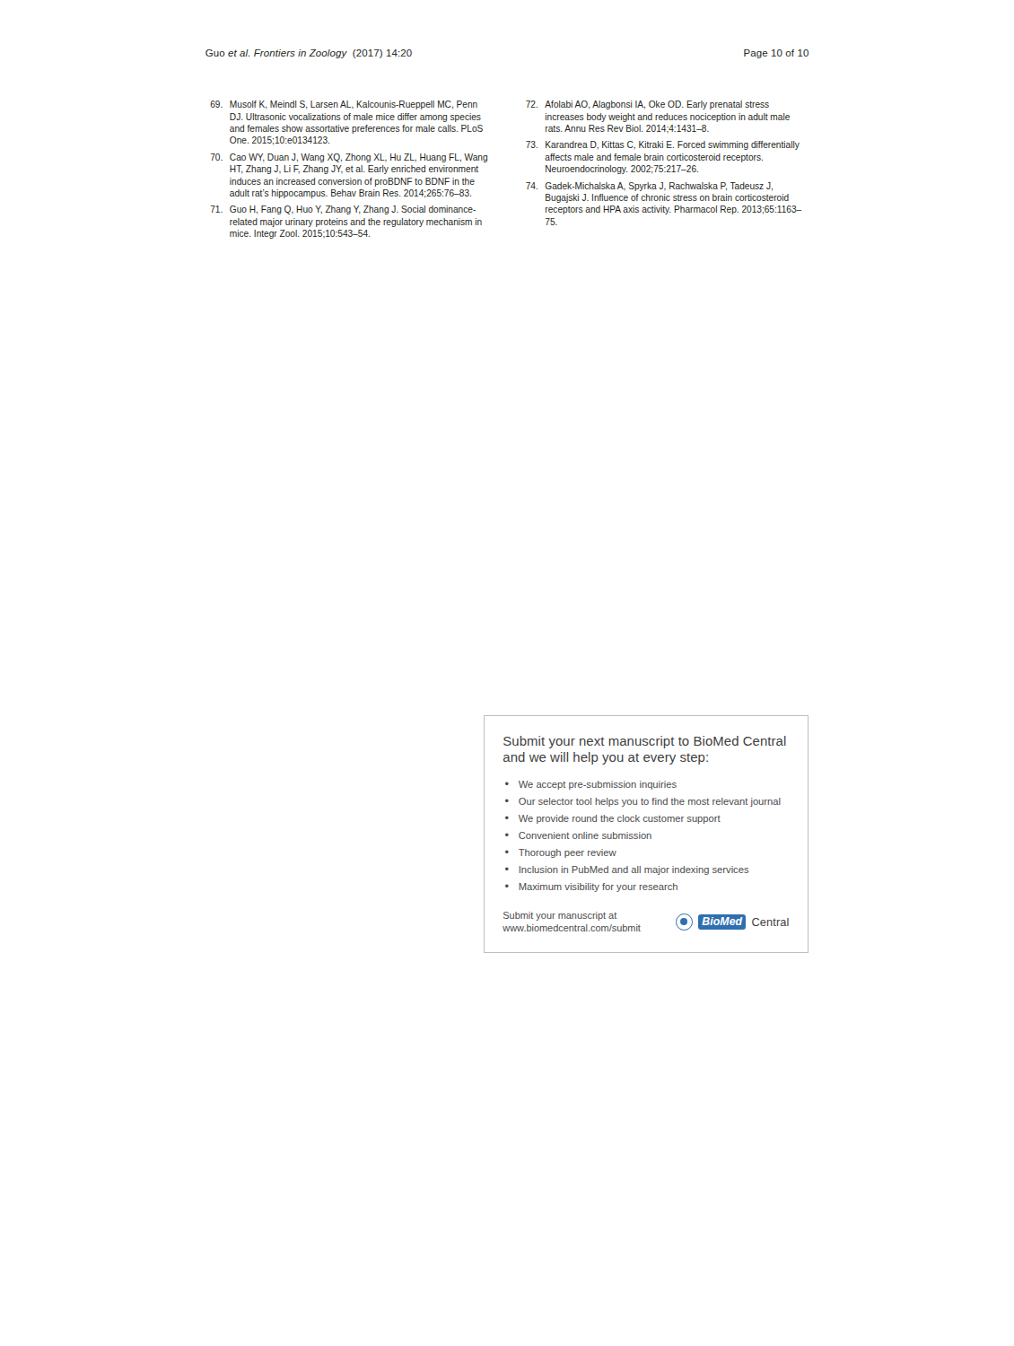Guo et al. Frontiers in Zoology (2017) 14:20
Page 10 of 10
69. Musolf K, Meindl S, Larsen AL, Kalcounis-Rueppell MC, Penn DJ. Ultrasonic vocalizations of male mice differ among species and females show assortative preferences for male calls. PLoS One. 2015;10:e0134123.
70. Cao WY, Duan J, Wang XQ, Zhong XL, Hu ZL, Huang FL, Wang HT, Zhang J, Li F, Zhang JY, et al. Early enriched environment induces an increased conversion of proBDNF to BDNF in the adult rat’s hippocampus. Behav Brain Res. 2014;265:76–83.
71. Guo H, Fang Q, Huo Y, Zhang Y, Zhang J. Social dominance-related major urinary proteins and the regulatory mechanism in mice. Integr Zool. 2015;10:543–54.
72. Afolabi AO, Alagbonsi IA, Oke OD. Early prenatal stress increases body weight and reduces nociception in adult male rats. Annu Res Rev Biol. 2014;4:1431–8.
73. Karandrea D, Kittas C, Kitraki E. Forced swimming differentially affects male and female brain corticosteroid receptors. Neuroendocrinology. 2002;75:217–26.
74. Gadek-Michalska A, Spyrka J, Rachwalska P, Tadeusz J, Bugajski J. Influence of chronic stress on brain corticosteroid receptors and HPA axis activity. Pharmacol Rep. 2013;65:1163–75.
Submit your next manuscript to BioMed Central
and we will help you at every step:
We accept pre-submission inquiries
Our selector tool helps you to find the most relevant journal
We provide round the clock customer support
Convenient online submission
Thorough peer review
Inclusion in PubMed and all major indexing services
Maximum visibility for your research
Submit your manuscript at www.biomedcentral.com/submit
BioMed Central